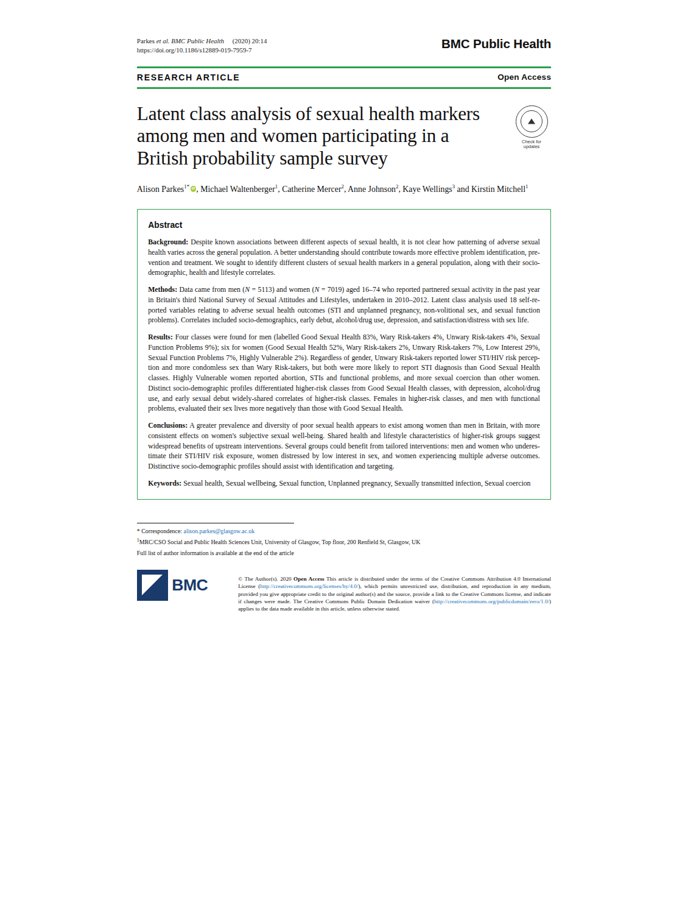Parkes et al. BMC Public Health (2020) 20:14
https://doi.org/10.1186/s12889-019-7959-7
BMC Public Health
Research Article
Open Access
Latent class analysis of sexual health markers among men and women participating in a British probability sample survey
Check for
updates
Alison Parkes1* , Michael Waltenberger1, Catherine Mercer2, Anne Johnson2, Kaye Wellings3 and Kirstin Mitchell1
Abstract
Background: Despite known associations between different aspects of sexual health, it is not clear how patterning of adverse sexual health varies across the general population. A better understanding should contribute towards more effective problem identification, prevention and treatment. We sought to identify different clusters of sexual health markers in a general population, along with their socio-demographic, health and lifestyle correlates.
Methods: Data came from men (N = 5113) and women (N = 7019) aged 16–74 who reported partnered sexual activity in the past year in Britain's third National Survey of Sexual Attitudes and Lifestyles, undertaken in 2010–2012. Latent class analysis used 18 self-reported variables relating to adverse sexual health outcomes (STI and unplanned pregnancy, non-volitional sex, and sexual function problems). Correlates included socio-demographics, early debut, alcohol/drug use, depression, and satisfaction/distress with sex life.
Results: Four classes were found for men (labelled Good Sexual Health 83%, Wary Risk-takers 4%, Unwary Risk-takers 4%, Sexual Function Problems 9%); six for women (Good Sexual Health 52%, Wary Risk-takers 2%, Unwary Risk-takers 7%, Low Interest 29%, Sexual Function Problems 7%, Highly Vulnerable 2%). Regardless of gender, Unwary Risk-takers reported lower STI/HIV risk perception and more condomless sex than Wary Risk-takers, but both were more likely to report STI diagnosis than Good Sexual Health classes. Highly Vulnerable women reported abortion, STIs and functional problems, and more sexual coercion than other women. Distinct socio-demographic profiles differentiated higher-risk classes from Good Sexual Health classes, with depression, alcohol/drug use, and early sexual debut widely-shared correlates of higher-risk classes. Females in higher-risk classes, and men with functional problems, evaluated their sex lives more negatively than those with Good Sexual Health.
Conclusions: A greater prevalence and diversity of poor sexual health appears to exist among women than men in Britain, with more consistent effects on women's subjective sexual well-being. Shared health and lifestyle characteristics of higher-risk groups suggest widespread benefits of upstream interventions. Several groups could benefit from tailored interventions: men and women who underestimate their STI/HIV risk exposure, women distressed by low interest in sex, and women experiencing multiple adverse outcomes. Distinctive socio-demographic profiles should assist with identification and targeting.
Keywords: Sexual health, Sexual wellbeing, Sexual function, Unplanned pregnancy, Sexually transmitted infection, Sexual coercion
* Correspondence: alison.parkes@glasgow.ac.uk
1MRC/CSO Social and Public Health Sciences Unit, University of Glasgow, Top floor, 200 Renfield St, Glasgow, UK
Full list of author information is available at the end of the article
BMC
© The Author(s). 2020 Open Access This article is distributed under the terms of the Creative Commons Attribution 4.0 International License (http://creativecommons.org/licenses/by/4.0/), which permits unrestricted use, distribution, and reproduction in any medium, provided you give appropriate credit to the original author(s) and the source, provide a link to the Creative Commons license, and indicate if changes were made. The Creative Commons Public Domain Dedication waiver (http://creativecommons.org/publicdomain/zero/1.0/) applies to the data made available in this article, unless otherwise stated.